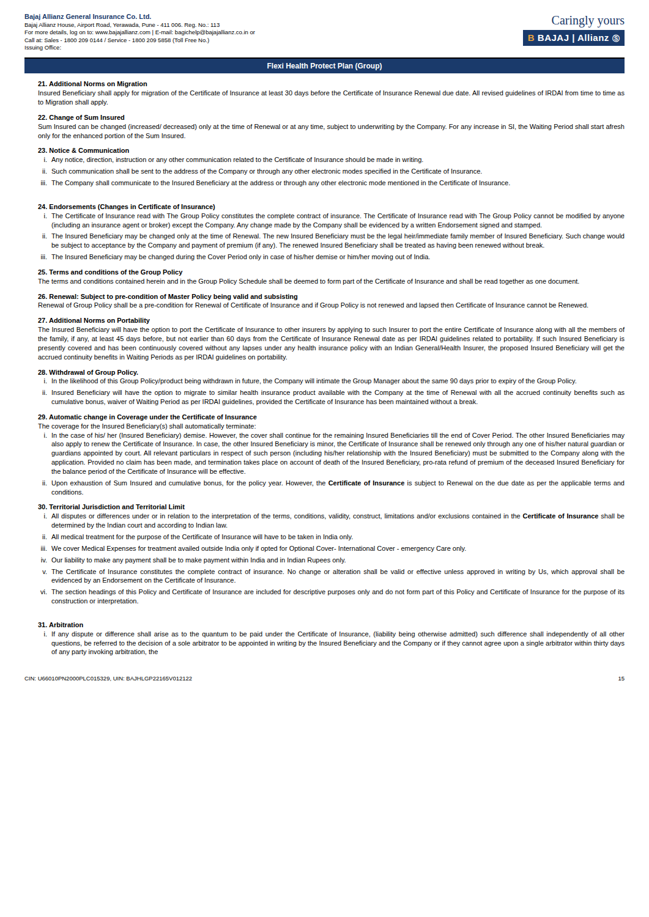Bajaj Allianz General Insurance Co. Ltd.
Bajaj Allianz House, Airport Road, Yerawada, Pune - 411 006. Reg. No.: 113
For more details, log on to: www.bajajallianz.com | E-mail: bagichelp@bajajallianz.co.in or
Call at: Sales - 1800 209 0144 / Service - 1800 209 5858 (Toll Free No.)
Issuing Office:
Caringly yours
B BAJAJ | Allianz Ⓢ
Flexi Health Protect Plan (Group)
21. Additional Norms on Migration
Insured Beneficiary shall apply for migration of the Certificate of Insurance at least 30 days before the Certificate of Insurance Renewal due date. All revised guidelines of IRDAI from time to time as to Migration shall apply.
22. Change of Sum Insured
Sum Insured can be changed (increased/ decreased) only at the time of Renewal or at any time, subject to underwriting by the Company. For any increase in SI, the Waiting Period shall start afresh only for the enhanced portion of the Sum Insured.
23. Notice & Communication
Any notice, direction, instruction or any other communication related to the Certificate of Insurance should be made in writing.
Such communication shall be sent to the address of the Company or through any other electronic modes specified in the Certificate of Insurance.
The Company shall communicate to the Insured Beneficiary at the address or through any other electronic mode mentioned in the Certificate of Insurance.
24. Endorsements (Changes in Certificate of Insurance)
The Certificate of Insurance read with The Group Policy constitutes the complete contract of insurance. The Certificate of Insurance read with The Group Policy cannot be modified by anyone (including an insurance agent or broker) except the Company. Any change made by the Company shall be evidenced by a written Endorsement signed and stamped.
The Insured Beneficiary may be changed only at the time of Renewal. The new Insured Beneficiary must be the legal heir/immediate family member of Insured Beneficiary. Such change would be subject to acceptance by the Company and payment of premium (if any). The renewed Insured Beneficiary shall be treated as having been renewed without break.
The Insured Beneficiary may be changed during the Cover Period only in case of his/her demise or him/her moving out of India.
25. Terms and conditions of the Group Policy
The terms and conditions contained herein and in the Group Policy Schedule shall be deemed to form part of the Certificate of Insurance and shall be read together as one document.
26. Renewal: Subject to pre-condition of Master Policy being valid and subsisting
Renewal of Group Policy shall be a pre-condition for Renewal of Certificate of Insurance and if Group Policy is not renewed and lapsed then Certificate of Insurance cannot be Renewed.
27. Additional Norms on Portability
The Insured Beneficiary will have the option to port the Certificate of Insurance to other insurers by applying to such Insurer to port the entire Certificate of Insurance along with all the members of the family, if any, at least 45 days before, but not earlier than 60 days from the Certificate of Insurance Renewal date as per IRDAI guidelines related to portability. If such Insured Beneficiary is presently covered and has been continuously covered without any lapses under any health insurance policy with an Indian General/Health Insurer, the proposed Insured Beneficiary will get the accrued continuity benefits in Waiting Periods as per IRDAI guidelines on portability.
28. Withdrawal of Group Policy.
In the likelihood of this Group Policy/product being withdrawn in future, the Company will intimate the Group Manager about the same 90 days prior to expiry of the Group Policy.
Insured Beneficiary will have the option to migrate to similar health insurance product available with the Company at the time of Renewal with all the accrued continuity benefits such as cumulative bonus, waiver of Waiting Period as per IRDAI guidelines, provided the Certificate of Insurance has been maintained without a break.
29. Automatic change in Coverage under the Certificate of Insurance
The coverage for the Insured Beneficiary(s) shall automatically terminate:
In the case of his/ her (Insured Beneficiary) demise. However, the cover shall continue for the remaining Insured Beneficiaries till the end of Cover Period. The other Insured Beneficiaries may also apply to renew the Certificate of Insurance. In case, the other Insured Beneficiary is minor, the Certificate of Insurance shall be renewed only through any one of his/her natural guardian or guardians appointed by court. All relevant particulars in respect of such person (including his/her relationship with the Insured Beneficiary) must be submitted to the Company along with the application. Provided no claim has been made, and termination takes place on account of death of the Insured Beneficiary, pro-rata refund of premium of the deceased Insured Beneficiary for the balance period of the Certificate of Insurance will be effective.
Upon exhaustion of Sum Insured and cumulative bonus, for the policy year. However, the Certificate of Insurance is subject to Renewal on the due date as per the applicable terms and conditions.
30. Territorial Jurisdiction and Territorial Limit
All disputes or differences under or in relation to the interpretation of the terms, conditions, validity, construct, limitations and/or exclusions contained in the Certificate of Insurance shall be determined by the Indian court and according to Indian law.
All medical treatment for the purpose of the Certificate of Insurance will have to be taken in India only.
We cover Medical Expenses for treatment availed outside India only if opted for Optional Cover- International Cover - emergency Care only.
Our liability to make any payment shall be to make payment within India and in Indian Rupees only.
The Certificate of Insurance constitutes the complete contract of insurance. No change or alteration shall be valid or effective unless approved in writing by Us, which approval shall be evidenced by an Endorsement on the Certificate of Insurance.
The section headings of this Policy and Certificate of Insurance are included for descriptive purposes only and do not form part of this Policy and Certificate of Insurance for the purpose of its construction or interpretation.
31. Arbitration
If any dispute or difference shall arise as to the quantum to be paid under the Certificate of Insurance, (liability being otherwise admitted) such difference shall independently of all other questions, be referred to the decision of a sole arbitrator to be appointed in writing by the Insured Beneficiary and the Company or if they cannot agree upon a single arbitrator within thirty days of any party invoking arbitration, the
CIN: U66010PN2000PLC015329, UIN: BAJHLGP22165V012122
15